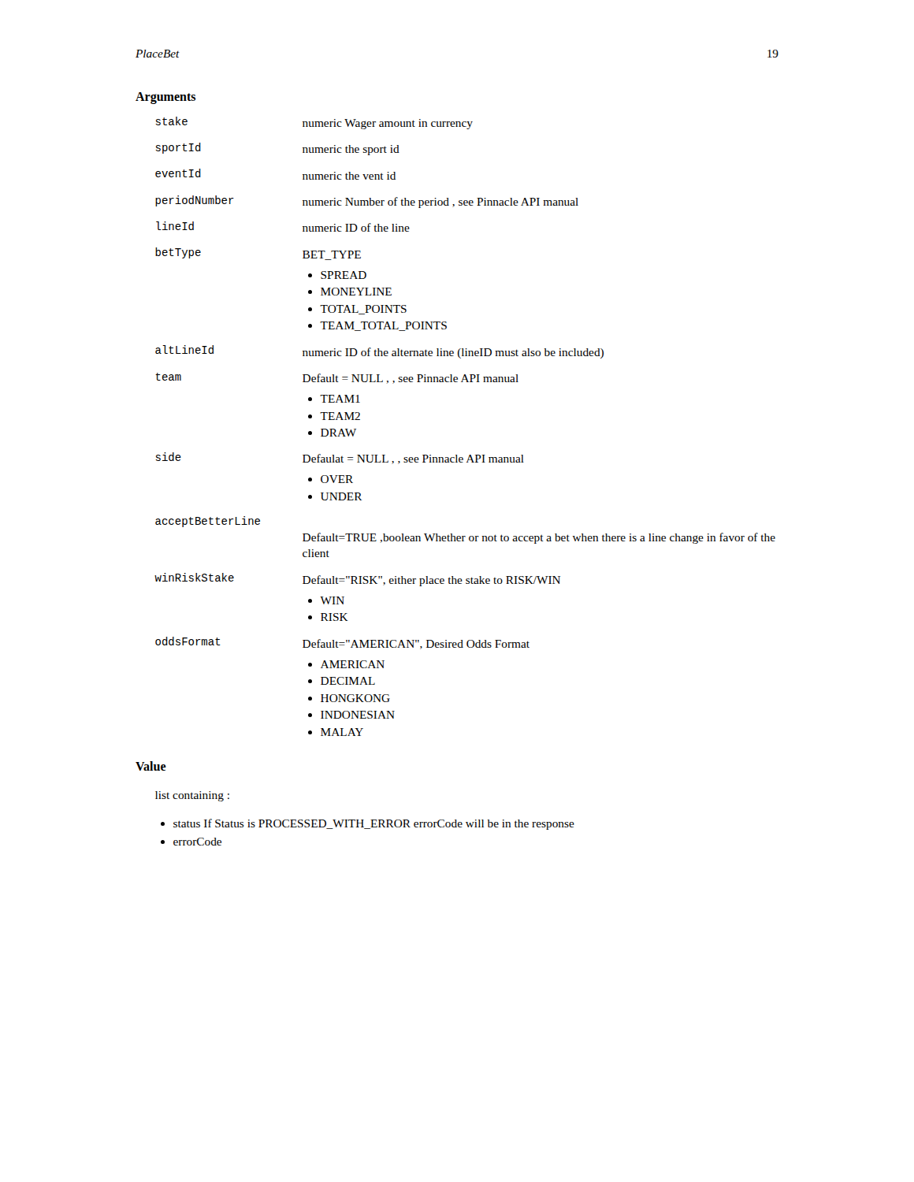PlaceBet 19
Arguments
stake
numeric Wager amount in currency
sportId
numeric the sport id
eventId
numeric the vent id
periodNumber
numeric Number of the period , see Pinnacle API manual
lineId
numeric ID of the line
betType
BET_TYPE
SPREAD
MONEYLINE
TOTAL_POINTS
TEAM_TOTAL_POINTS
altLineId
numeric ID of the alternate line (lineID must also be included)
team
Default = NULL , , see Pinnacle API manual
TEAM1
TEAM2
DRAW
side
Defaulat = NULL , , see Pinnacle API manual
OVER
UNDER
acceptBetterLine
Default=TRUE ,boolean Whether or not to accept a bet when there is a line change in favor of the client
winRiskStake
Default="RISK", either place the stake to RISK/WIN
WIN
RISK
oddsFormat
Default="AMERICAN", Desired Odds Format
AMERICAN
DECIMAL
HONGKONG
INDONESIAN
MALAY
Value
list containing :
status If Status is PROCESSED_WITH_ERROR errorCode will be in the response
errorCode